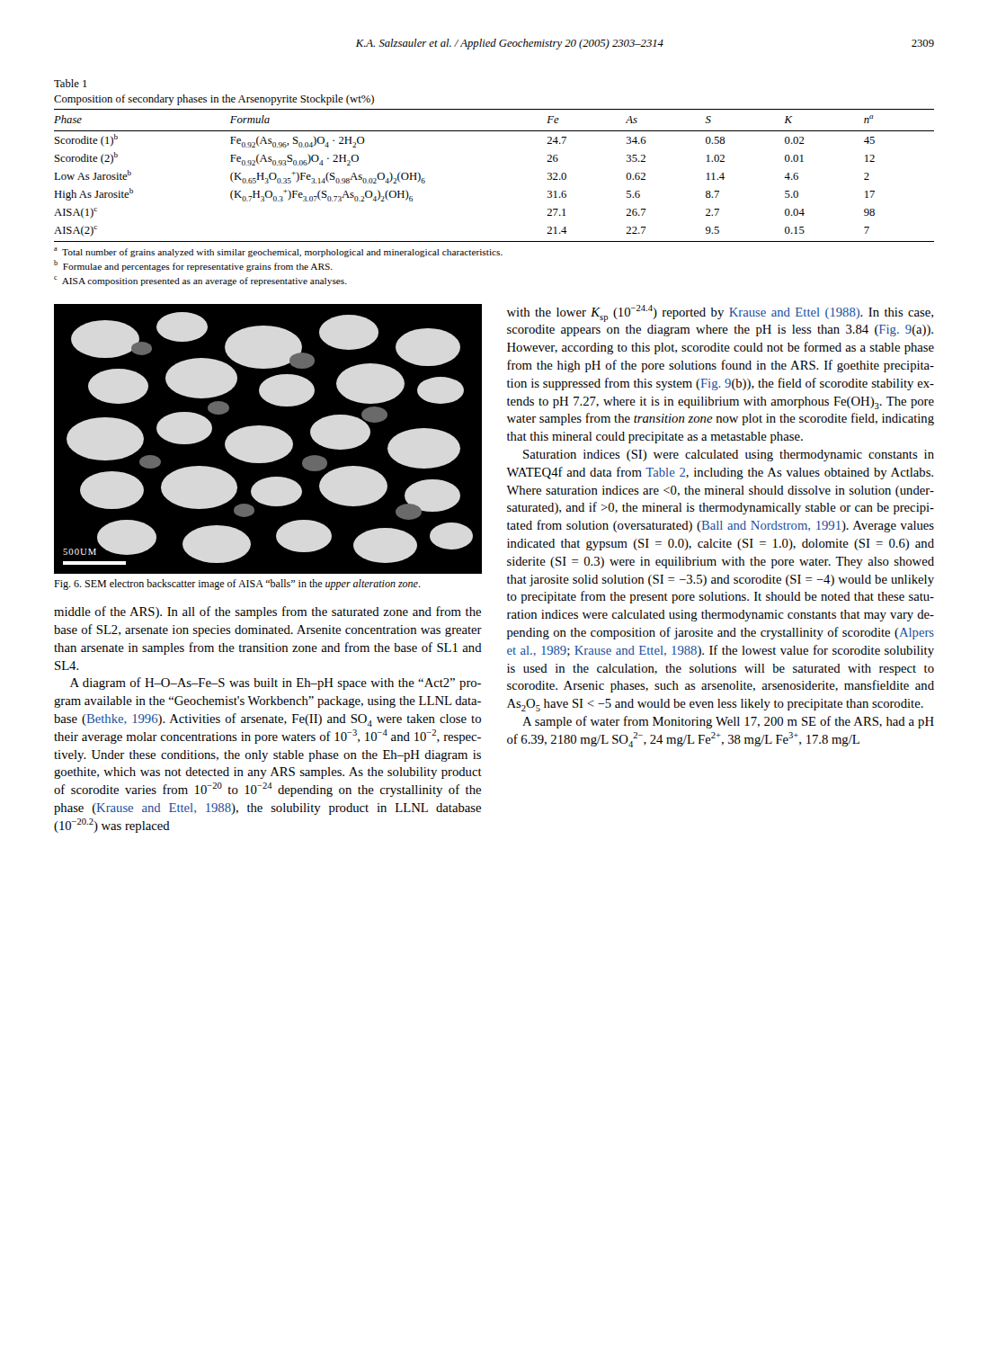K.A. Salzsauler et al. / Applied Geochemistry 20 (2005) 2303–2314 2309
Table 1 Composition of secondary phases in the Arsenopyrite Stockpile (wt%)
| Phase | Formula | Fe | As | S | K | n a |
| --- | --- | --- | --- | --- | --- | --- |
| Scorodite (1) b | Fe 0.92 (As 0.96 , S 0.04 )O 4 · 2H 2 O | 24.7 | 34.6 | 0.58 | 0.02 | 45 |
| Scorodite (2) b | Fe 0.92 (As 0.93 S 0.06 )O 4 · 2H 2 O | 26 | 35.2 | 1.02 | 0.01 | 12 |
| Low As Jarosite b | (K 0.65 H 3 O 0.35 + )Fe 3.14 (S 0.98 As 0.02 O 4 ) 2 (OH) 6 | 32.0 | 0.62 | 11.4 | 4.6 | 2 |
| High As Jarosite b | (K 0.7 H 3 O 0.3 + )Fe 3.07 (S 0.73 As 0.2 O 4 ) 2 (OH) 6 | 31.6 | 5.6 | 8.7 | 5.0 | 17 |
| AISA(1) c | | 27.1 | 26.7 | 2.7 | 0.04 | 98 |
| AISA(2) c | | 21.4 | 22.7 | 9.5 | 0.15 | 7 |
a Total number of grains analyzed with similar geochemical, morphological and mineralogical characteristics.
b Formulae and percentages for representative grains from the ARS.
c AISA composition presented as an average of representative analyses.
500UM
Fig. 6. SEM electron backscatter image of AISA “balls” in the upper alteration zone.
middle of the ARS). In all of the samples from the saturated zone and from the base of SL2, arsenate ion species dominated. Arsenite concentration was greater than arsenate in samples from the transition zone and from the base of SL1 and SL4.
A diagram of H–O–As–Fe–S was built in Eh–pH space with the “Act2” program available in the “Geochemist's Workbench” package, using the LLNL database (Bethke, 1996). Activities of arsenate, Fe(II) and SO4 were taken close to their average molar concentrations in pore waters of 10−3, 10−4 and 10−2, respectively. Under these conditions, the only stable phase on the Eh–pH diagram is goethite, which was not detected in any ARS samples. As the solubility product of scorodite varies from 10−20 to 10−24 depending on the crystallinity of the phase (Krause and Ettel, 1988), the solubility product in LLNL database (10−20.2) was replaced
with the lower Ksp (10−24.4) reported by Krause and Ettel (1988). In this case, scorodite appears on the diagram where the pH is less than 3.84 (Fig. 9(a)). However, according to this plot, scorodite could not be formed as a stable phase from the high pH of the pore solutions found in the ARS. If goethite precipitation is suppressed from this system (Fig. 9(b)), the field of scorodite stability extends to pH 7.27, where it is in equilibrium with amorphous Fe(OH)3. The pore water samples from the transition zone now plot in the scorodite field, indicating that this mineral could precipitate as a metastable phase.
Saturation indices (SI) were calculated using thermodynamic constants in WATEQ4f and data from Table 2, including the As values obtained by Actlabs. Where saturation indices are <0, the mineral should dissolve in solution (undersaturated), and if >0, the mineral is thermodynamically stable or can be precipitated from solution (oversaturated) (Ball and Nordstrom, 1991). Average values indicated that gypsum (SI = 0.0), calcite (SI = 1.0), dolomite (SI = 0.6) and siderite (SI = 0.3) were in equilibrium with the pore water. They also showed that jarosite solid solution (SI = −3.5) and scorodite (SI = −4) would be unlikely to precipitate from the present pore solutions. It should be noted that these saturation indices were calculated using thermodynamic constants that may vary depending on the composition of jarosite and the crystallinity of scorodite (Alpers et al., 1989; Krause and Ettel, 1988). If the lowest value for scorodite solubility is used in the calculation, the solutions will be saturated with respect to scorodite. Arsenic phases, such as arsenolite, arsenosiderite, mansfieldite and As2O5 have SI < −5 and would be even less likely to precipitate than scorodite.
A sample of water from Monitoring Well 17, 200 m SE of the ARS, had a pH of 6.39, 2180 mg/L SO42−, 24 mg/L Fe2+, 38 mg/L Fe3+, 17.8 mg/L